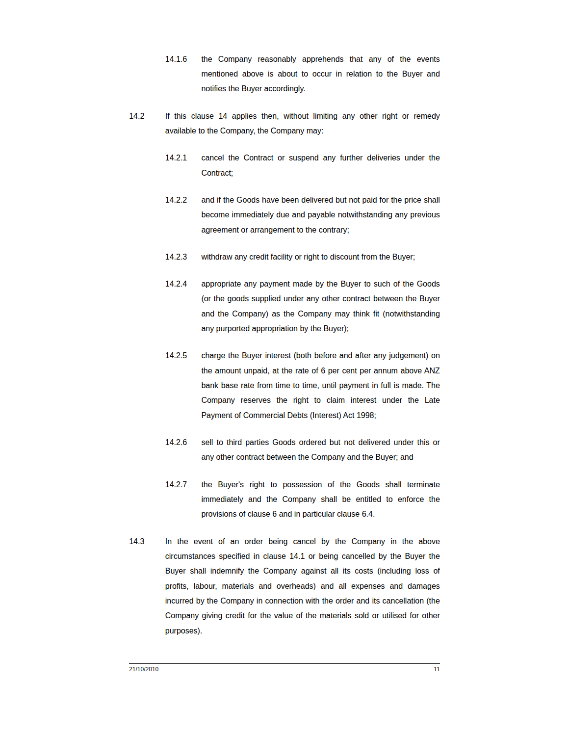14.1.6
the Company reasonably apprehends that any of the events mentioned above is about to occur in relation to the Buyer and notifies the Buyer accordingly.
14.2
If this clause 14 applies then, without limiting any other right or remedy available to the Company, the Company may:
14.2.1
cancel the Contract or suspend any further deliveries under the Contract;
14.2.2
and if the Goods have been delivered but not paid for the price shall become immediately due and payable notwithstanding any previous agreement or arrangement to the contrary;
14.2.3
withdraw any credit facility or right to discount from the Buyer;
14.2.4
appropriate any payment made by the Buyer to such of the Goods (or the goods supplied under any other contract between the Buyer and the Company) as the Company may think fit (notwithstanding any purported appropriation by the Buyer);
14.2.5
charge the Buyer interest (both before and after any judgement) on the amount unpaid, at the rate of 6 per cent per annum above ANZ bank base rate from time to time, until payment in full is made. The Company reserves the right to claim interest under the Late Payment of Commercial Debts (Interest) Act 1998;
14.2.6
sell to third parties Goods ordered but not delivered under this or any other contract between the Company and the Buyer; and
14.2.7
the Buyer's right to possession of the Goods shall terminate immediately and the Company shall be entitled to enforce the provisions of clause 6 and in particular clause 6.4.
14.3
In the event of an order being cancel by the Company in the above circumstances specified in clause 14.1 or being cancelled by the Buyer the Buyer shall indemnify the Company against all its costs (including loss of profits, labour, materials and overheads) and all expenses and damages incurred by the Company in connection with the order and its cancellation (the Company giving credit for the value of the materials sold or utilised for other purposes).
21/10/2010 11